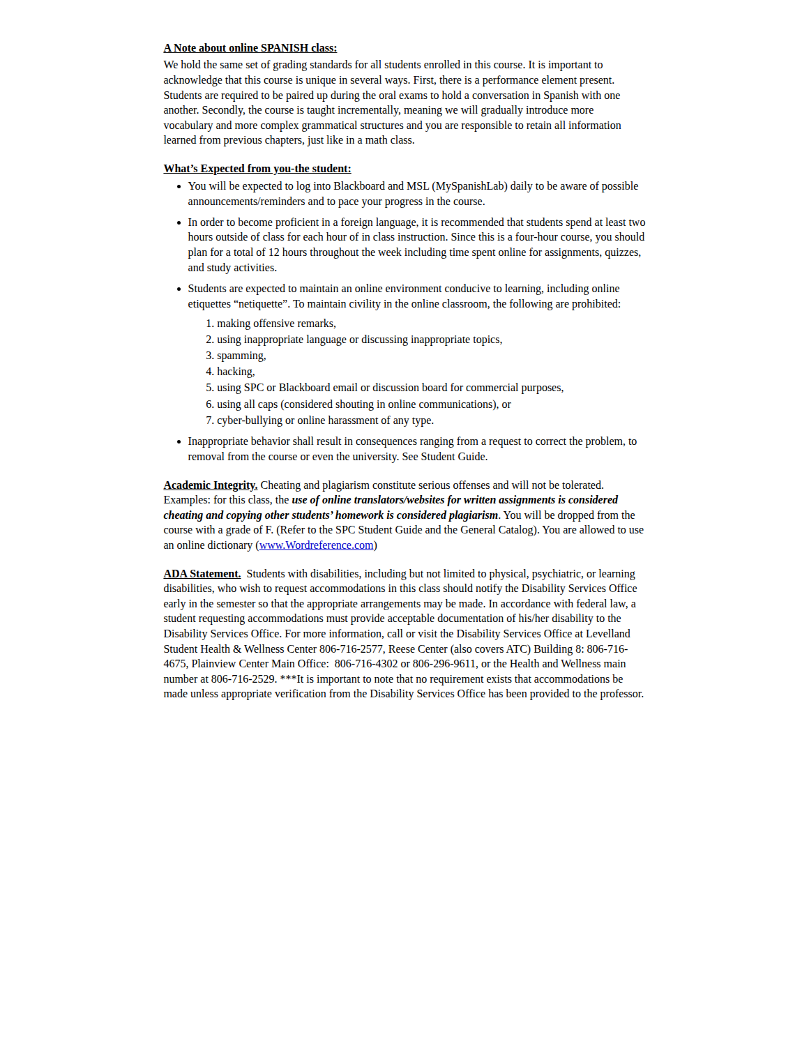A Note about online SPANISH class:
We hold the same set of grading standards for all students enrolled in this course. It is important to acknowledge that this course is unique in several ways. First, there is a performance element present. Students are required to be paired up during the oral exams to hold a conversation in Spanish with one another. Secondly, the course is taught incrementally, meaning we will gradually introduce more vocabulary and more complex grammatical structures and you are responsible to retain all information learned from previous chapters, just like in a math class.
What’s Expected from you-the student:
You will be expected to log into Blackboard and MSL (MySpanishLab) daily to be aware of possible announcements/reminders and to pace your progress in the course.
In order to become proficient in a foreign language, it is recommended that students spend at least two hours outside of class for each hour of in class instruction. Since this is a four-hour course, you should plan for a total of 12 hours throughout the week including time spent online for assignments, quizzes, and study activities.
Students are expected to maintain an online environment conducive to learning, including online etiquettes “netiquette”. To maintain civility in the online classroom, the following are prohibited:
making offensive remarks,
using inappropriate language or discussing inappropriate topics,
spamming,
hacking,
using SPC or Blackboard email or discussion board for commercial purposes,
using all caps (considered shouting in online communications), or
cyber-bullying or online harassment of any type.
Inappropriate behavior shall result in consequences ranging from a request to correct the problem, to removal from the course or even the university. See Student Guide.
Academic Integrity. Cheating and plagiarism constitute serious offenses and will not be tolerated. Examples: for this class, the use of online translators/websites for written assignments is considered cheating and copying other students’ homework is considered plagiarism. You will be dropped from the course with a grade of F. (Refer to the SPC Student Guide and the General Catalog). You are allowed to use an online dictionary (www.Wordreference.com)
ADA Statement. Students with disabilities, including but not limited to physical, psychiatric, or learning disabilities, who wish to request accommodations in this class should notify the Disability Services Office early in the semester so that the appropriate arrangements may be made. In accordance with federal law, a student requesting accommodations must provide acceptable documentation of his/her disability to the Disability Services Office. For more information, call or visit the Disability Services Office at Levelland Student Health & Wellness Center 806-716-2577, Reese Center (also covers ATC) Building 8: 806-716-4675, Plainview Center Main Office: 806-716-4302 or 806-296-9611, or the Health and Wellness main number at 806-716-2529. ***It is important to note that no requirement exists that accommodations be made unless appropriate verification from the Disability Services Office has been provided to the professor.